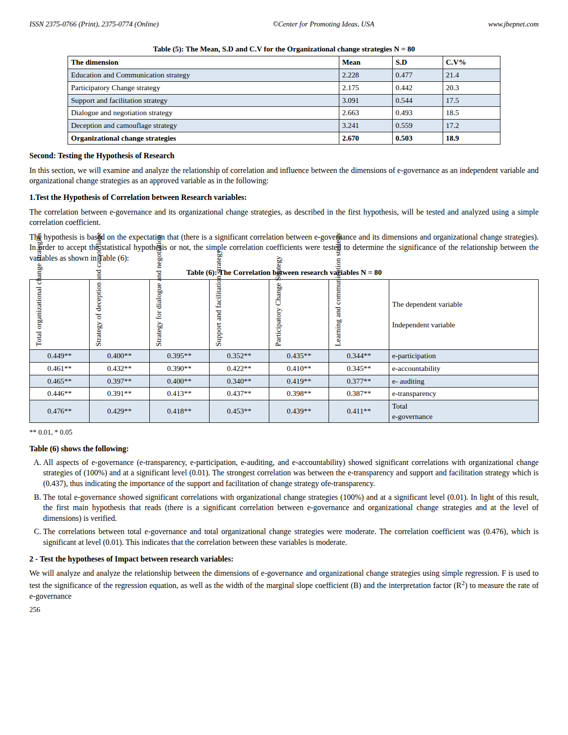ISSN 2375-0766 (Print), 2375-0774 (Online) ©Center for Promoting Ideas, USA www.jbepnet.com
Table (5): The Mean, S.D and C.V for the Organizational change strategies N = 80
| The dimension | Mean | S.D | C.V% |
| Education and Communication strategy | 2.228 | 0.477 | 21.4 |
| Participatory Change strategy | 2.175 | 0.442 | 20.3 |
| Support and facilitation strategy | 3.091 | 0.544 | 17.5 |
| Dialogue and negotiation strategy | 2.663 | 0.493 | 18.5 |
| Deception and camouflage strategy | 3.241 | 0.559 | 17.2 |
| Organizational change strategies | 2.670 | 0.503 | 18.9 |
Second: Testing the Hypothesis of Research
In this section, we will examine and analyze the relationship of correlation and influence between the dimensions of e-governance as an independent variable and organizational change strategies as an approved variable as in the following:
1.Test the Hypothesis of Correlation between Research variables:
The correlation between e-governance and its organizational change strategies, as described in the first hypothesis, will be tested and analyzed using a simple correlation coefficient.
The hypothesis is based on the expectation that (there is a significant correlation between e-governance and its dimensions and organizational change strategies). In order to accept the statistical hypothesis or not, the simple correlation coefficients were tested to determine the significance of the relationship between the variables as shown in Table (6):
Table (6): The Correlation between research variables N = 80
| Total organizational change strategies | Strategy of deception and camouflage | Strategy for dialogue and negotiation | Support and facilitation strategy | Participatory Change Strategy | Learning and communication strategy | The dependent variable Independent variable |
| 0.449** | 0.400** | 0.395** | 0.352** | 0.435** | 0.344** | e-participation |
| 0.461** | 0.432** | 0.390** | 0.422** | 0.410** | 0.345** | e-accountability |
| 0.465** | 0.397** | 0.400** | 0.340** | 0.419** | 0.377** | e- auditing |
| 0.446** | 0.391** | 0.413** | 0.437** | 0.398** | 0.387** | e-transparency |
| 0.476** | 0.429** | 0.418** | 0.453** | 0.439** | 0.411** | Total e-governance |
** 0.01, * 0.05
Table (6) shows the following:
All aspects of e-governance (e-transparency, e-participation, e-auditing, and e-accountability) showed significant correlations with organizational change strategies of (100%) and at a significant level (0.01). The strongest correlation was between the e-transparency and support and facilitation strategy which is (0.437), thus indicating the importance of the support and facilitation of change strategy ofe-transparency.
The total e-governance showed significant correlations with organizational change strategies (100%) and at a significant level (0.01). In light of this result, the first main hypothesis that reads (there is a significant correlation between e-governance and organizational change strategies and at the level of dimensions) is verified.
The correlations between total e-governance and total organizational change strategies were moderate. The correlation coefficient was (0.476), which is significant at level (0.01). This indicates that the correlation between these variables is moderate.
2 - Test the hypotheses of Impact between research variables:
We will analyze and analyze the relationship between the dimensions of e-governance and organizational change strategies using simple regression. F is used to test the significance of the regression equation, as well as the width of the marginal slope coefficient (B) and the interpretation factor (R2) to measure the rate of e-governance
256